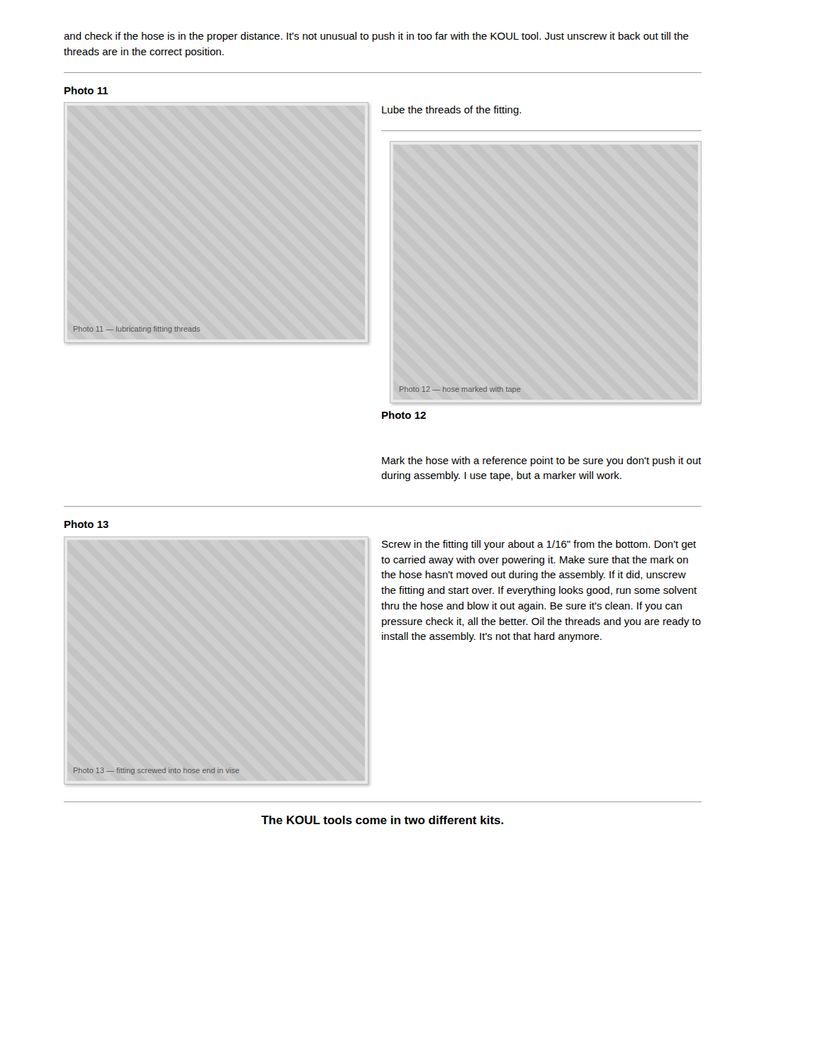and check if the hose is in the proper distance. It's not unusual to push it in too far with the KOUL tool. Just unscrew it back out till the threads are in the correct position.
Photo 11
Photo 11 — lubricating fitting threads
Lube the threads of the fitting.
Photo 12 — hose marked with tape
Photo 12
Mark the hose with a reference point to be sure you don't push it out during assembly. I use tape, but a marker will work.
Photo 13
Photo 13 — fitting screwed into hose end in vise
Screw in the fitting till your about a 1/16" from the bottom. Don't get to carried away with over powering it. Make sure that the mark on the hose hasn't moved out during the assembly. If it did, unscrew the fitting and start over. If everything looks good, run some solvent thru the hose and blow it out again. Be sure it's clean. If you can pressure check it, all the better. Oil the threads and you are ready to install the assembly. It's not that hard anymore.
The KOUL tools come in two different kits.